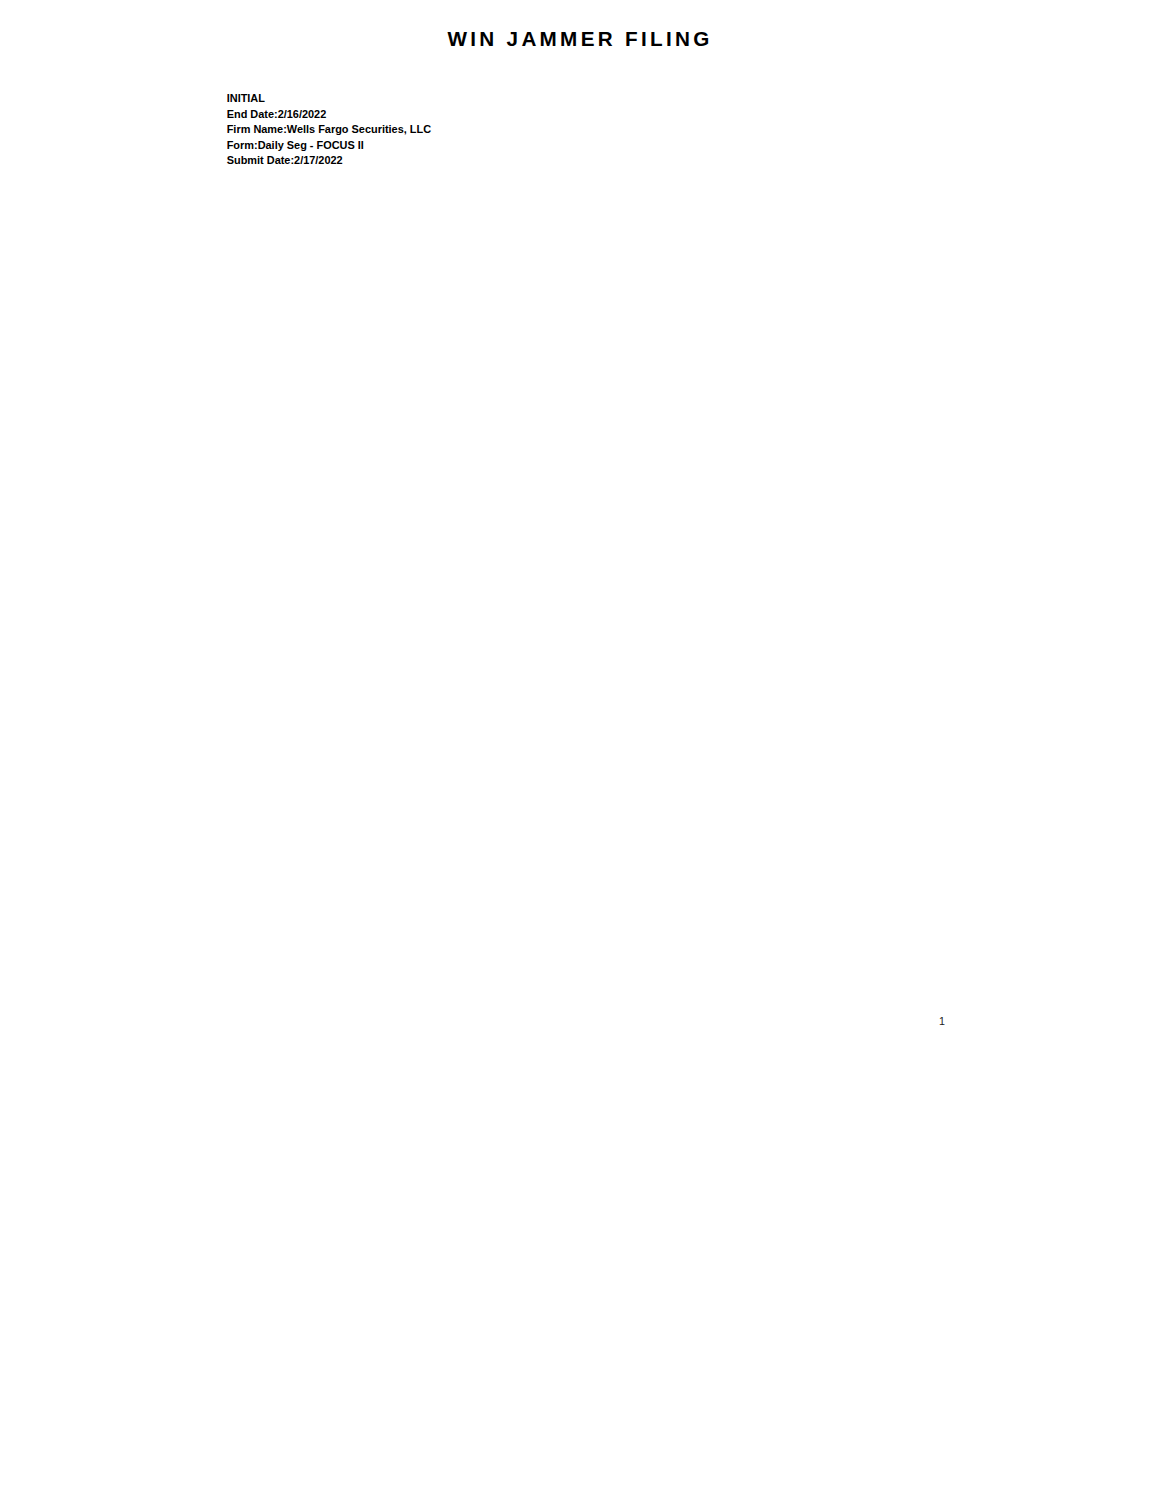WIN JAMMER FILING
INITIAL
End Date:2/16/2022
Firm Name:Wells Fargo Securities, LLC
Form:Daily Seg - FOCUS II
Submit Date:2/17/2022
1